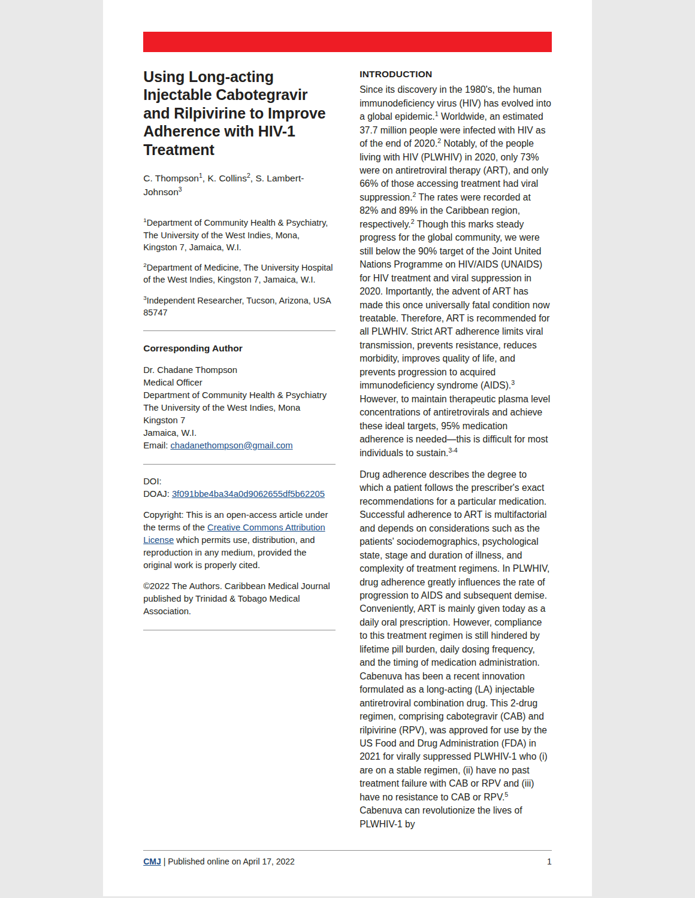Using Long-acting Injectable Cabotegravir and Rilpivirine to Improve Adherence with HIV-1 Treatment
C. Thompson1, K. Collins2, S. Lambert-Johnson3
1Department of Community Health & Psychiatry, The University of the West Indies, Mona, Kingston 7, Jamaica, W.I.
2Department of Medicine, The University Hospital of the West Indies, Kingston 7, Jamaica, W.I.
3Independent Researcher, Tucson, Arizona, USA 85747
Corresponding Author
Dr. Chadane Thompson
Medical Officer
Department of Community Health & Psychiatry
The University of the West Indies, Mona
Kingston 7
Jamaica, W.I.
Email: chadanethompson@gmail.com
DOI:
DOAJ: 3f091bbe4ba34a0d9062655df5b62205
Copyright: This is an open-access article under the terms of the Creative Commons Attribution License which permits use, distribution, and reproduction in any medium, provided the original work is properly cited.
©2022 The Authors. Caribbean Medical Journal published by Trinidad & Tobago Medical Association.
INTRODUCTION
Since its discovery in the 1980's, the human immunodeficiency virus (HIV) has evolved into a global epidemic.1 Worldwide, an estimated 37.7 million people were infected with HIV as of the end of 2020.2 Notably, of the people living with HIV (PLWHIV) in 2020, only 73% were on antiretroviral therapy (ART), and only 66% of those accessing treatment had viral suppression.2 The rates were recorded at 82% and 89% in the Caribbean region, respectively.2 Though this marks steady progress for the global community, we were still below the 90% target of the Joint United Nations Programme on HIV/AIDS (UNAIDS) for HIV treatment and viral suppression in 2020. Importantly, the advent of ART has made this once universally fatal condition now treatable. Therefore, ART is recommended for all PLWHIV. Strict ART adherence limits viral transmission, prevents resistance, reduces morbidity, improves quality of life, and prevents progression to acquired immunodeficiency syndrome (AIDS).3 However, to maintain therapeutic plasma level concentrations of antiretrovirals and achieve these ideal targets, 95% medication adherence is needed—this is difficult for most individuals to sustain.3-4
Drug adherence describes the degree to which a patient follows the prescriber's exact recommendations for a particular medication. Successful adherence to ART is multifactorial and depends on considerations such as the patients' sociodemographics, psychological state, stage and duration of illness, and complexity of treatment regimens. In PLWHIV, drug adherence greatly influences the rate of progression to AIDS and subsequent demise. Conveniently, ART is mainly given today as a daily oral prescription. However, compliance to this treatment regimen is still hindered by lifetime pill burden, daily dosing frequency, and the timing of medication administration. Cabenuva has been a recent innovation formulated as a long-acting (LA) injectable antiretroviral combination drug. This 2-drug regimen, comprising cabotegravir (CAB) and rilpivirine (RPV), was approved for use by the US Food and Drug Administration (FDA) in 2021 for virally suppressed PLWHIV-1 who (i) are on a stable regimen, (ii) have no past treatment failure with CAB or RPV and (iii) have no resistance to CAB or RPV.5 Cabenuva can revolutionize the lives of PLWHIV-1 by
CMJ | Published online on April 17, 2022
1